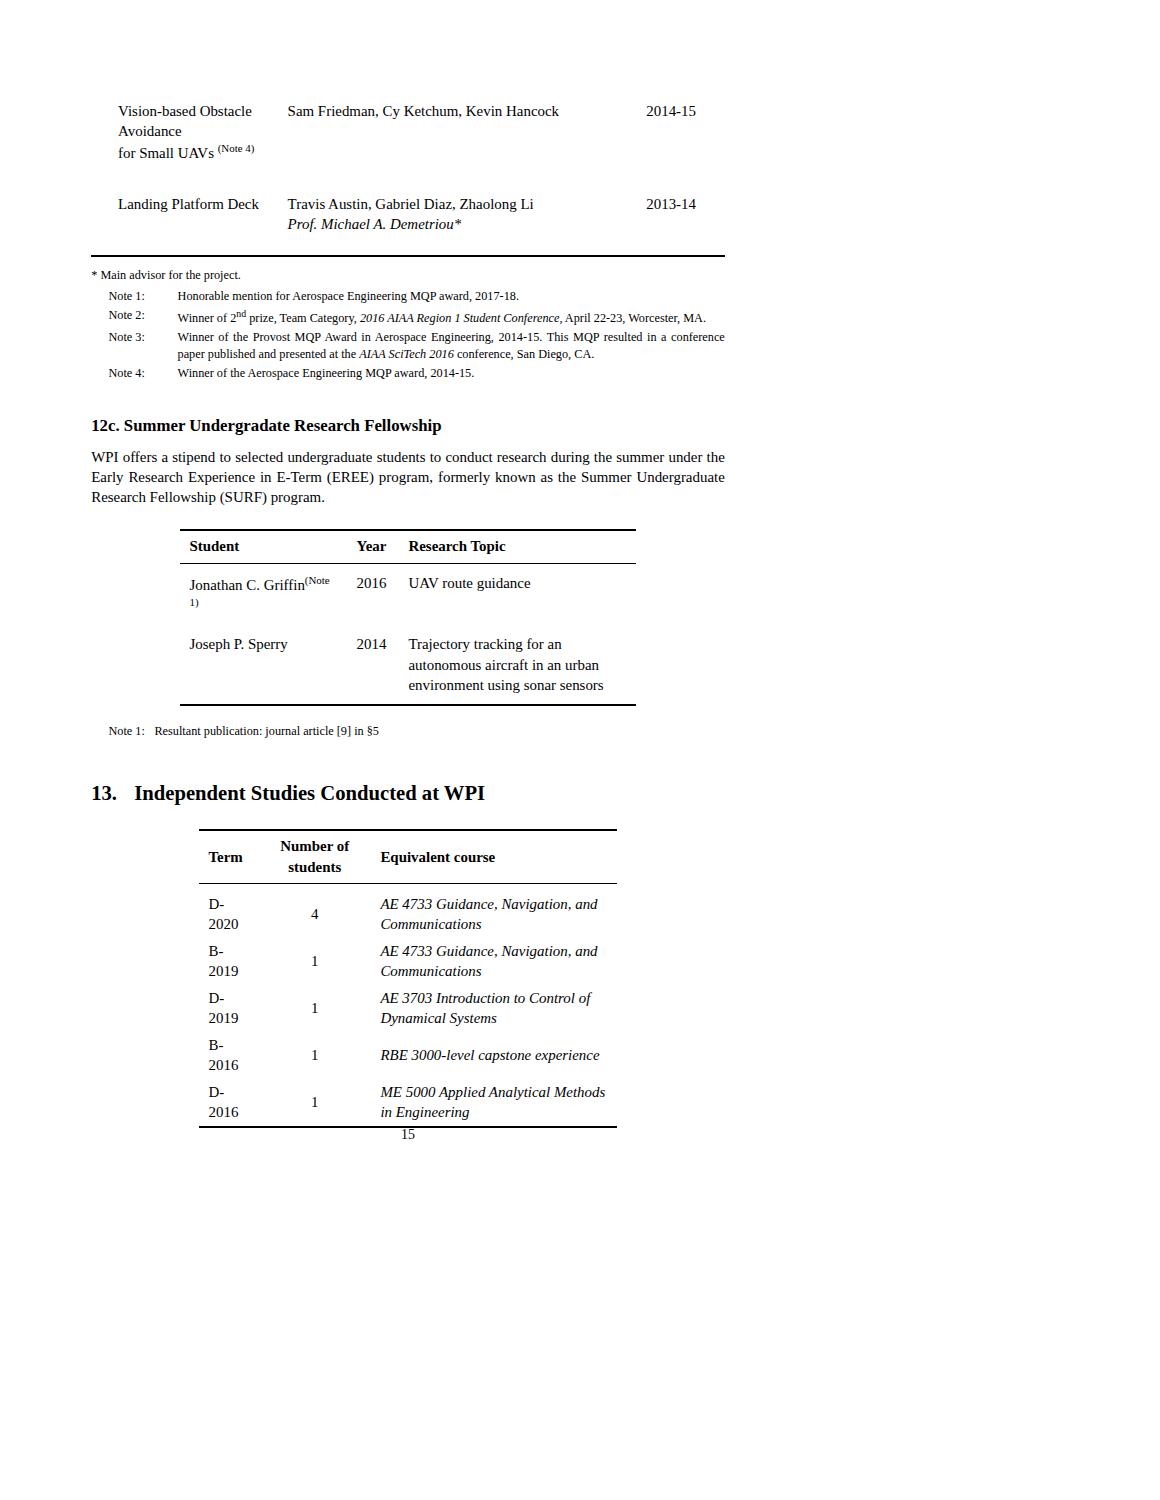| Vision-based Obstacle Avoidance for Small UAVs (Note 4) | Sam Friedman, Cy Ketchum, Kevin Hancock | 2014-15 |
| Landing Platform Deck | Travis Austin, Gabriel Diaz, Zhaolong Li Prof. Michael A. Demetriou* | 2013-14 |
* Main advisor for the project.
| Note 1: | Honorable mention for Aerospace Engineering MQP award, 2017-18. |
| Note 2: | Winner of 2 nd prize, Team Category, 2016 AIAA Region 1 Student Conference, April 22-23, Worcester, MA. |
| Note 3: | Winner of the Provost MQP Award in Aerospace Engineering, 2014-15. This MQP resulted in a conference paper published and presented at the AIAA SciTech 2016 conference, San Diego, CA. |
| Note 4: | Winner of the Aerospace Engineering MQP award, 2014-15. |
12c. Summer Undergradate Research Fellowship
WPI offers a stipend to selected undergraduate students to conduct research during the summer under the Early Research Experience in E-Term (EREE) program, formerly known as the Summer Undergraduate Research Fellowship (SURF) program.
| Student | Year | Research Topic |
| --- | --- | --- |
| Jonathan C. Griffin (Note 1) | 2016 | UAV route guidance |
| Joseph P. Sperry | 2014 | Trajectory tracking for an autonomous aircraft in an urban environment using sonar sensors |
Note 1: Resultant publication: journal article [9] in §5
13. Independent Studies Conducted at WPI
| Term | Number of students | Equivalent course |
| --- | --- | --- |
| D-2020 | 4 | AE 4733 Guidance, Navigation, and Communications |
| B-2019 | 1 | AE 4733 Guidance, Navigation, and Communications |
| D-2019 | 1 | AE 3703 Introduction to Control of Dynamical Systems |
| B-2016 | 1 | RBE 3000-level capstone experience |
| D-2016 | 1 | ME 5000 Applied Analytical Methods in Engineering |
15